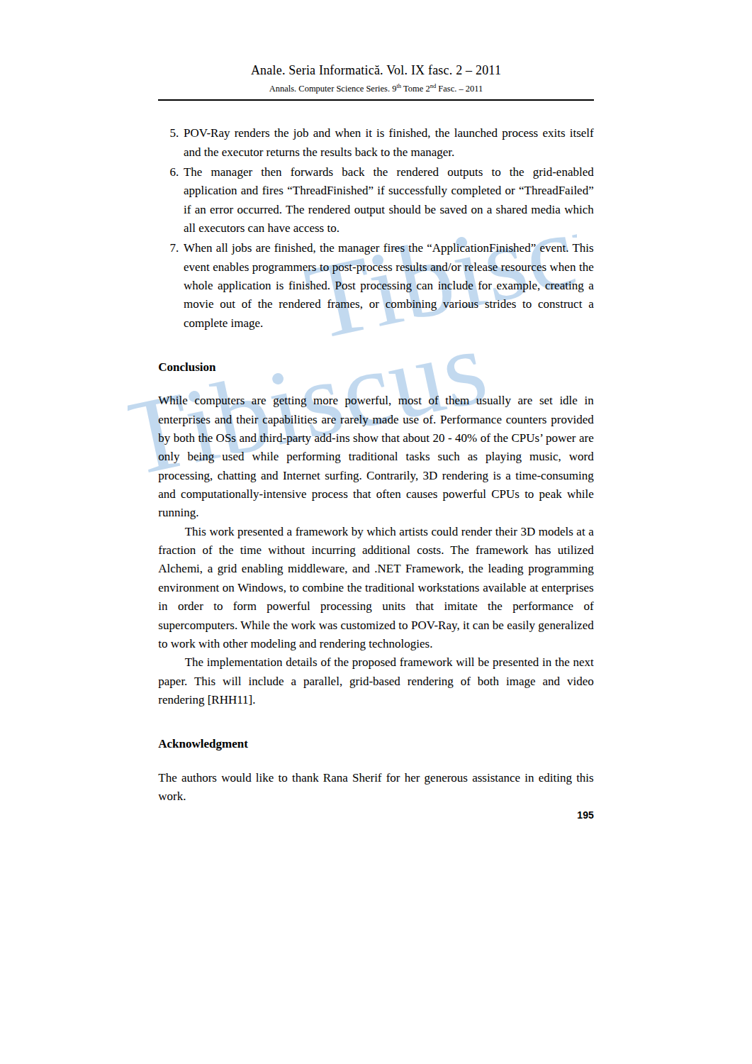Tibiscus Tibiscus
Anale. Seria Informatică. Vol. IX fasc. 2 – 2011
Annals. Computer Science Series. 9th Tome 2nd Fasc. – 2011
5. POV-Ray renders the job and when it is finished, the launched process exits itself and the executor returns the results back to the manager.
6. The manager then forwards back the rendered outputs to the grid-enabled application and fires “ThreadFinished” if successfully completed or “ThreadFailed” if an error occurred. The rendered output should be saved on a shared media which all executors can have access to.
7. When all jobs are finished, the manager fires the “ApplicationFinished” event. This event enables programmers to post-process results and/or release resources when the whole application is finished. Post processing can include for example, creating a movie out of the rendered frames, or combining various strides to construct a complete image.
Conclusion
While computers are getting more powerful, most of them usually are set idle in enterprises and their capabilities are rarely made use of. Performance counters provided by both the OSs and third-party add-ins show that about 20 - 40% of the CPUs’ power are only being used while performing traditional tasks such as playing music, word processing, chatting and Internet surfing. Contrarily, 3D rendering is a time-consuming and computationally-intensive process that often causes powerful CPUs to peak while running.
This work presented a framework by which artists could render their 3D models at a fraction of the time without incurring additional costs. The framework has utilized Alchemi, a grid enabling middleware, and .NET Framework, the leading programming environment on Windows, to combine the traditional workstations available at enterprises in order to form powerful processing units that imitate the performance of supercomputers. While the work was customized to POV-Ray, it can be easily generalized to work with other modeling and rendering technologies.
The implementation details of the proposed framework will be presented in the next paper. This will include a parallel, grid-based rendering of both image and video rendering [RHH11].
Acknowledgment
The authors would like to thank Rana Sherif for her generous assistance in editing this work.
195